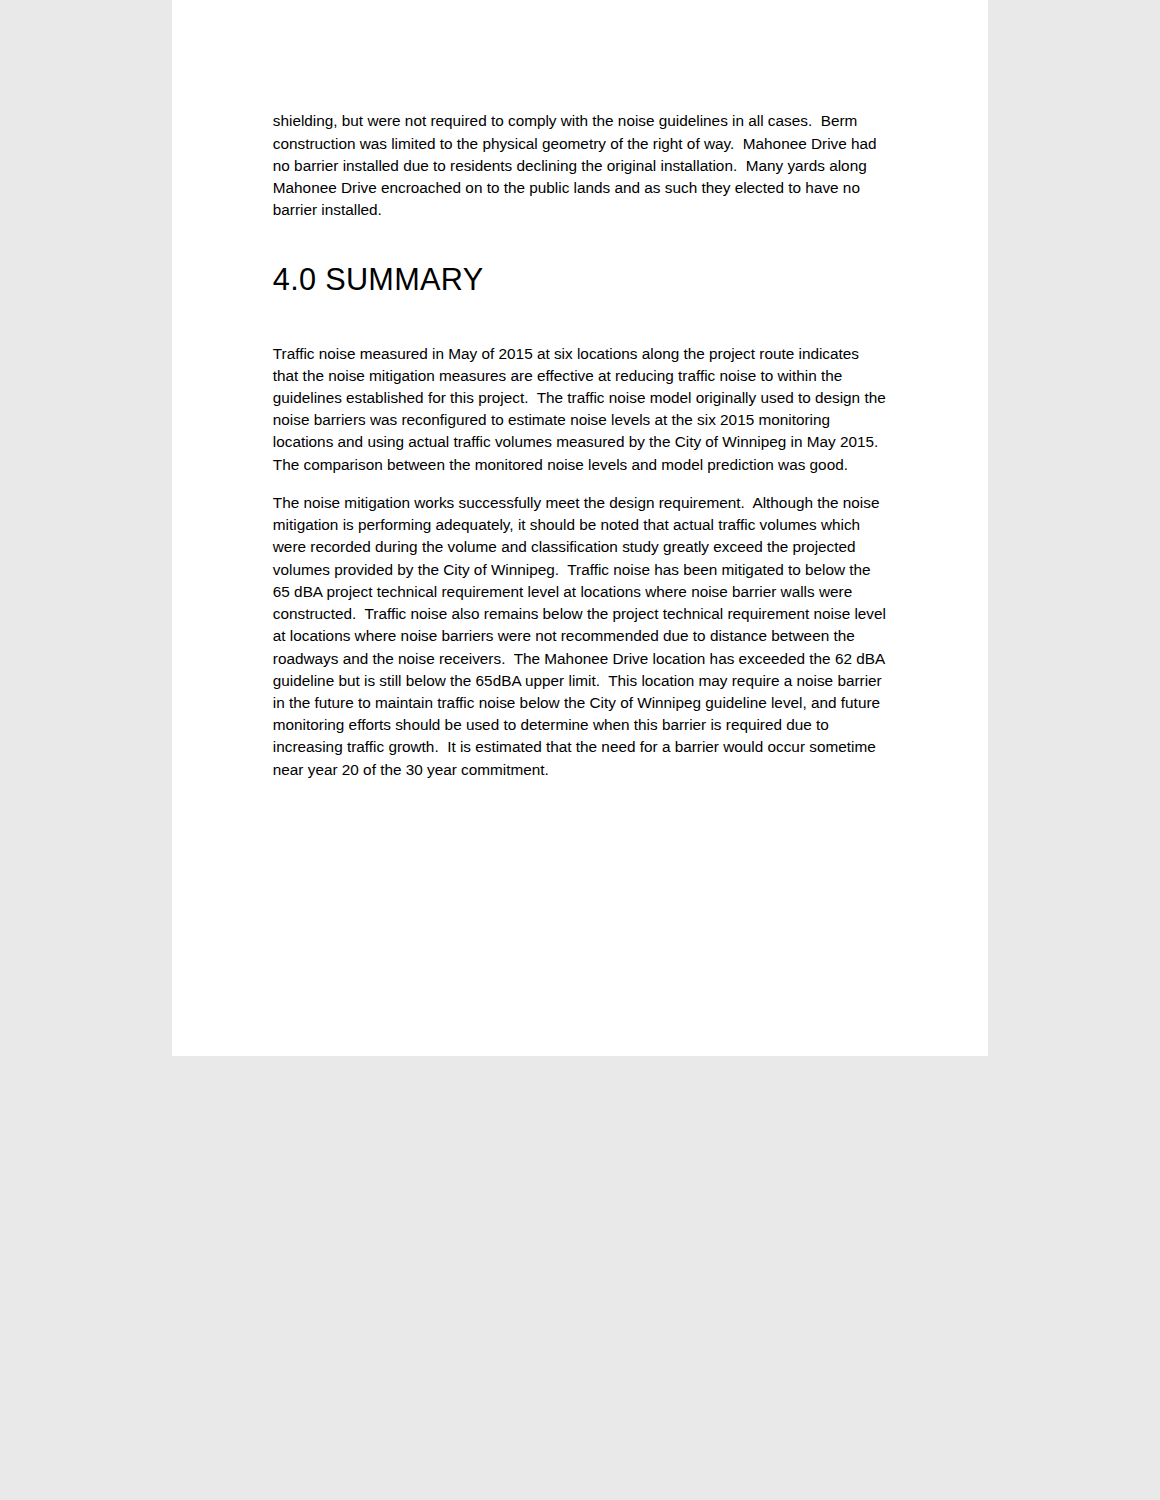shielding, but were not required to comply with the noise guidelines in all cases. Berm construction was limited to the physical geometry of the right of way. Mahonee Drive had no barrier installed due to residents declining the original installation. Many yards along Mahonee Drive encroached on to the public lands and as such they elected to have no barrier installed.
4.0 SUMMARY
Traffic noise measured in May of 2015 at six locations along the project route indicates that the noise mitigation measures are effective at reducing traffic noise to within the guidelines established for this project. The traffic noise model originally used to design the noise barriers was reconfigured to estimate noise levels at the six 2015 monitoring locations and using actual traffic volumes measured by the City of Winnipeg in May 2015. The comparison between the monitored noise levels and model prediction was good.
The noise mitigation works successfully meet the design requirement. Although the noise mitigation is performing adequately, it should be noted that actual traffic volumes which were recorded during the volume and classification study greatly exceed the projected volumes provided by the City of Winnipeg. Traffic noise has been mitigated to below the 65 dBA project technical requirement level at locations where noise barrier walls were constructed. Traffic noise also remains below the project technical requirement noise level at locations where noise barriers were not recommended due to distance between the roadways and the noise receivers. The Mahonee Drive location has exceeded the 62 dBA guideline but is still below the 65dBA upper limit. This location may require a noise barrier in the future to maintain traffic noise below the City of Winnipeg guideline level, and future monitoring efforts should be used to determine when this barrier is required due to increasing traffic growth. It is estimated that the need for a barrier would occur sometime near year 20 of the 30 year commitment.